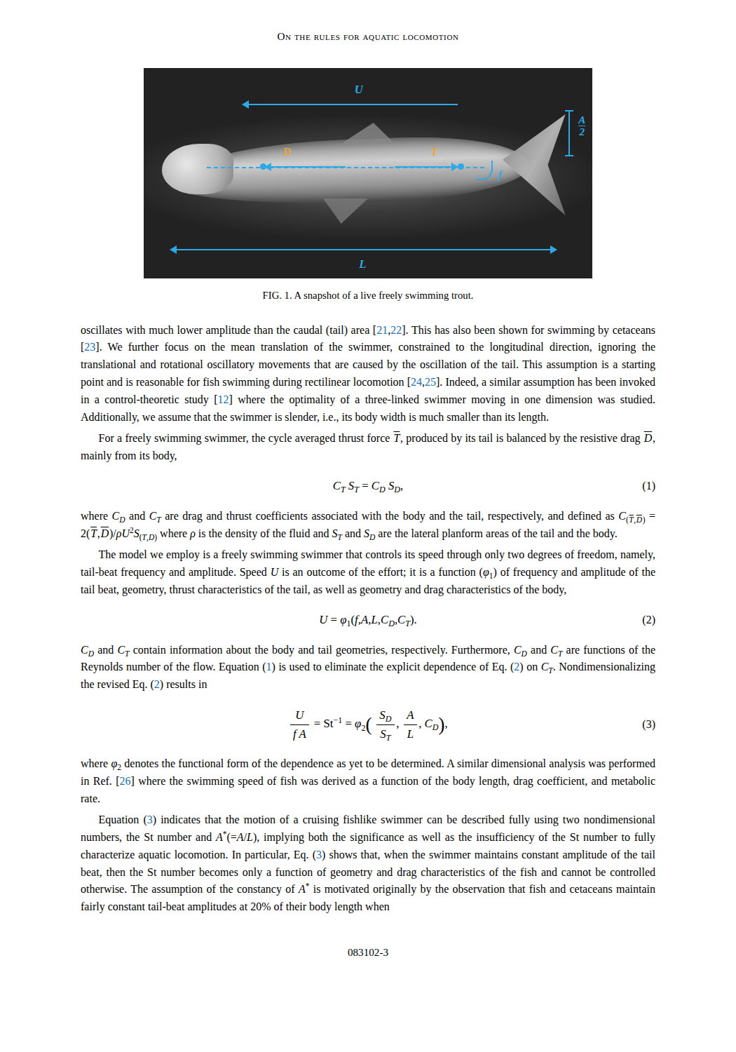On the rules for aquatic locomotion
U
D
T
f
A 2
L
FIG. 1. A snapshot of a live freely swimming trout.
oscillates with much lower amplitude than the caudal (tail) area [21,22]. This has also been shown for swimming by cetaceans [23]. We further focus on the mean translation of the swimmer, constrained to the longitudinal direction, ignoring the translational and rotational oscillatory movements that are caused by the oscillation of the tail. This assumption is a starting point and is reasonable for fish swimming during rectilinear locomotion [24,25]. Indeed, a similar assumption has been invoked in a control-theoretic study [12] where the optimality of a three-linked swimmer moving in one dimension was studied. Additionally, we assume that the swimmer is slender, i.e., its body width is much smaller than its length.
For a freely swimming swimmer, the cycle averaged thrust force T, produced by its tail is balanced by the resistive drag D, mainly from its body,
CT ST = CD SD,
(1)
where CD and CT are drag and thrust coefficients associated with the body and the tail, respectively, and defined as C(T,D) = 2(T,D)/ρU2S(T,D) where ρ is the density of the fluid and ST and SD are the lateral planform areas of the tail and the body.
The model we employ is a freely swimming swimmer that controls its speed through only two degrees of freedom, namely, tail-beat frequency and amplitude. Speed U is an outcome of the effort; it is a function (φ1) of frequency and amplitude of the tail beat, geometry, thrust characteristics of the tail, as well as geometry and drag characteristics of the body,
U = φ1(f,A,L,CD,CT).
(2)
CD and CT contain information about the body and tail geometries, respectively. Furthermore, CD and CT are functions of the Reynolds number of the flow. Equation (1) is used to eliminate the explicit dependence of Eq. (2) on CT. Nondimensionalizing the revised Eq. (2) results in
Uf A = St−1 = φ2( SD ST, AL, CD),
(3)
where φ2 denotes the functional form of the dependence as yet to be determined. A similar dimensional analysis was performed in Ref. [26] where the swimming speed of fish was derived as a function of the body length, drag coefficient, and metabolic rate.
Equation (3) indicates that the motion of a cruising fishlike swimmer can be described fully using two nondimensional numbers, the St number and A*(=A/L), implying both the significance as well as the insufficiency of the St number to fully characterize aquatic locomotion. In particular, Eq. (3) shows that, when the swimmer maintains constant amplitude of the tail beat, then the St number becomes only a function of geometry and drag characteristics of the fish and cannot be controlled otherwise. The assumption of the constancy of A* is motivated originally by the observation that fish and cetaceans maintain fairly constant tail-beat amplitudes at 20% of their body length when
083102-3